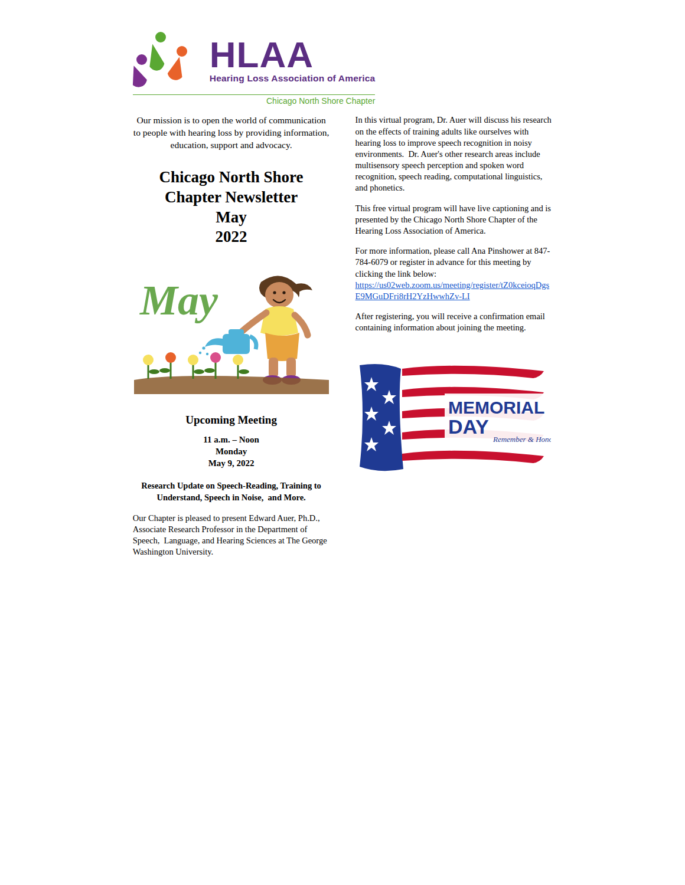HLAA
Hearing Loss Association of America
Chicago North Shore Chapter
Our mission is to open the world of communication to people with hearing loss by providing information, education, support and advocacy.
Chicago North Shore
Chapter Newsletter
May
2022
May
Upcoming Meeting
11 a.m. – Noon
Monday
May 9, 2022
Research Update on Speech-Reading, Training to Understand, Speech in Noise, and More.
Our Chapter is pleased to present Edward Auer, Ph.D., Associate Research Professor in the Department of Speech, Language, and Hearing Sciences at The George Washington University.
In this virtual program, Dr. Auer will discuss his research on the effects of training adults like ourselves with hearing loss to improve speech recognition in noisy environments. Dr. Auer's other research areas include multisensory speech perception and spoken word recognition, speech reading, computational linguistics, and phonetics.
This free virtual program will have live captioning and is presented by the Chicago North Shore Chapter of the Hearing Loss Association of America.
For more information, please call Ana Pinshower at 847-784-6079 or register in advance for this meeting by clicking the link below:
https://us02web.zoom.us/meeting/register/tZ0kceioqDgsE9MGuDFri8rH2YzHwwhZv-LI
After registering, you will receive a confirmation email containing information about joining the meeting.
MEMORIAL DAY Remember & Honor